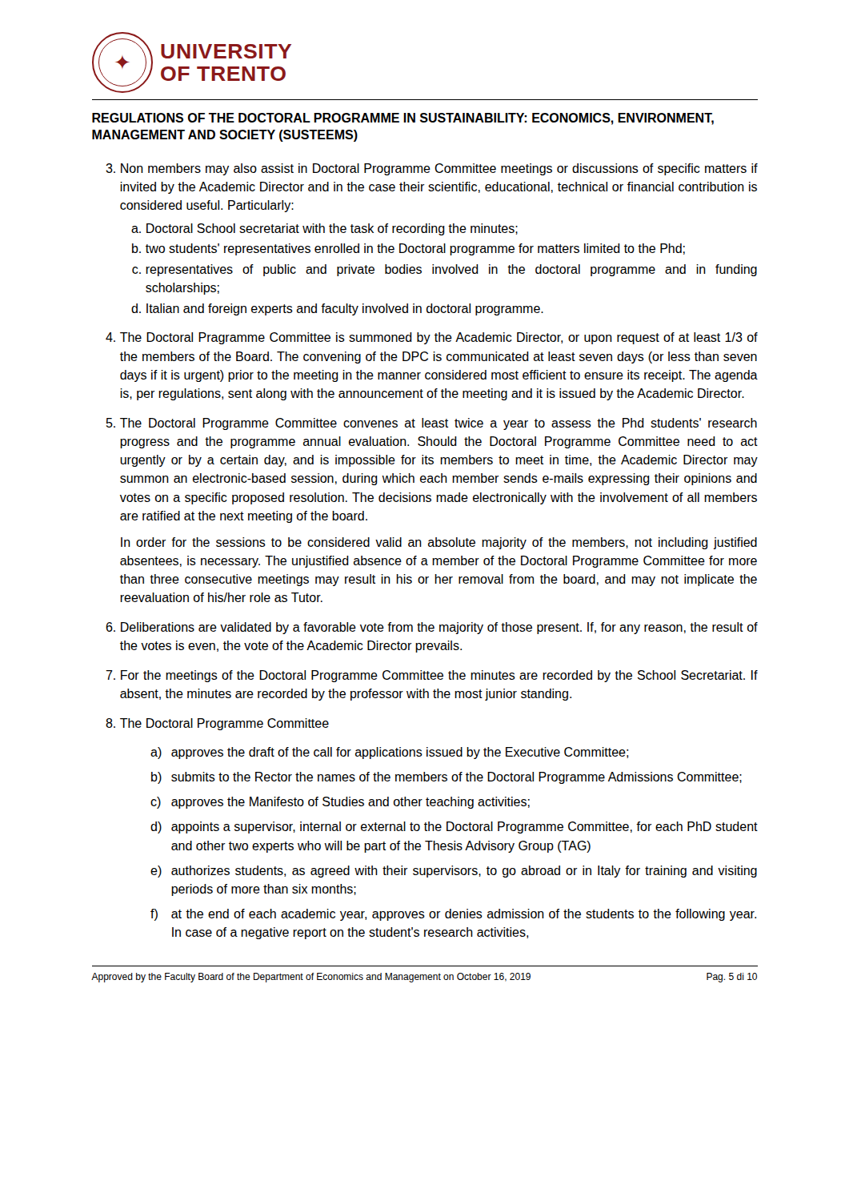✦
UNIVERSITY
OF TRENTO
REGULATIONS OF THE DOCTORAL PROGRAMME IN SUSTAINABILITY: ECONOMICS, ENVIRONMENT, MANAGEMENT AND SOCIETY (SUSTEEMS)
Non members may also assist in Doctoral Programme Committee meetings or discussions of specific matters if invited by the Academic Director and in the case their scientific, educational, technical or financial contribution is considered useful. Particularly:
Doctoral School secretariat with the task of recording the minutes;
two students' representatives enrolled in the Doctoral programme for matters limited to the Phd;
representatives of public and private bodies involved in the doctoral programme and in funding scholarships;
Italian and foreign experts and faculty involved in doctoral programme.
The Doctoral Pragramme Committee is summoned by the Academic Director, or upon request of at least 1/3 of the members of the Board. The convening of the DPC is communicated at least seven days (or less than seven days if it is urgent) prior to the meeting in the manner considered most efficient to ensure its receipt. The agenda is, per regulations, sent along with the announcement of the meeting and it is issued by the Academic Director.
The Doctoral Programme Committee convenes at least twice a year to assess the Phd students' research progress and the programme annual evaluation. Should the Doctoral Programme Committee need to act urgently or by a certain day, and is impossible for its members to meet in time, the Academic Director may summon an electronic-based session, during which each member sends e-mails expressing their opinions and votes on a specific proposed resolution. The decisions made electronically with the involvement of all members are ratified at the next meeting of the board.
In order for the sessions to be considered valid an absolute majority of the members, not including justified absentees, is necessary. The unjustified absence of a member of the Doctoral Programme Committee for more than three consecutive meetings may result in his or her removal from the board, and may not implicate the reevaluation of his/her role as Tutor.
Deliberations are validated by a favorable vote from the majority of those present. If, for any reason, the result of the votes is even, the vote of the Academic Director prevails.
For the meetings of the Doctoral Programme Committee the minutes are recorded by the School Secretariat. If absent, the minutes are recorded by the professor with the most junior standing.
The Doctoral Programme Committee
approves the draft of the call for applications issued by the Executive Committee;
submits to the Rector the names of the members of the Doctoral Programme Admissions Committee;
approves the Manifesto of Studies and other teaching activities;
appoints a supervisor, internal or external to the Doctoral Programme Committee, for each PhD student and other two experts who will be part of the Thesis Advisory Group (TAG)
authorizes students, as agreed with their supervisors, to go abroad or in Italy for training and visiting periods of more than six months;
at the end of each academic year, approves or denies admission of the students to the following year. In case of a negative report on the student's research activities,
Approved by the Faculty Board of the Department of Economics and Management on October 16, 2019 Pag. 5 di 10